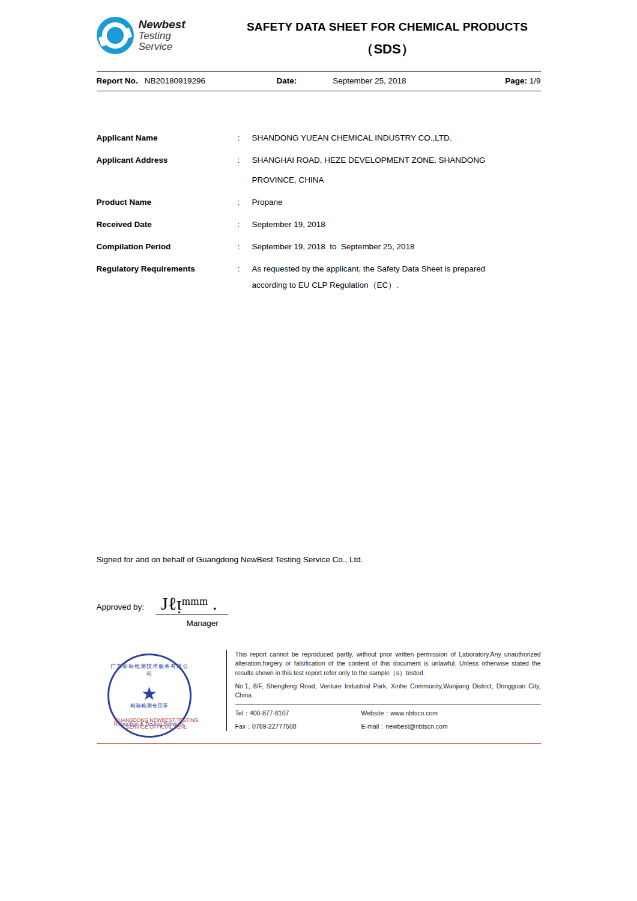Newbest
Testing
Service
SAFETY DATA SHEET FOR CHEMICAL PRODUCTS
（SDS）
Report No. NB20180919296
Date: September 25, 2018
Page: 1/9
| Applicant Name | : | SHANDONG YUEAN CHEMICAL INDUSTRY CO.,LTD. |
| Applicant Address | : | SHANGHAI ROAD, HEZE DEVELOPMENT ZONE, SHANDONG PROVINCE, CHINA |
| Product Name | : | Propane |
| Received Date | : | September 19, 2018 |
| Compilation Period | : | September 19, 2018 to September 25, 2018 |
| Regulatory Requirements | : | As requested by the applicant, the Safety Data Sheet is prepared according to EU CLP Regulation（EC）. |
Signed for and on behalf of Guangdong NewBest Testing Service Co., Ltd.
Approved by:
Jℓᴉᵐᵐᵐ .
Manager
广东新标检测技术服务有限公司
★
检验检测专用章
Inspection & Testing Services
GUANGDONG NEWBEST TESTING
SERVICE OFFICIAL SEAL
This report cannot be reproduced partly, without prior written permission of Laboratory.Any unauthorized alteration,forgery or falsification of the content of this document is unlawful. Unless otherwise stated the results shown in this test report refer only to the sample（s）tested.
No.1, 8/F, Shengfeng Road, Venture Industrial Park, Xinhe Community,Wanjiang District, Dongguan City, China
Tel：400-877-6107
Website：www.nbtscn.com
Fax：0769-22777508
E-mail：newbest@nbtscn.com